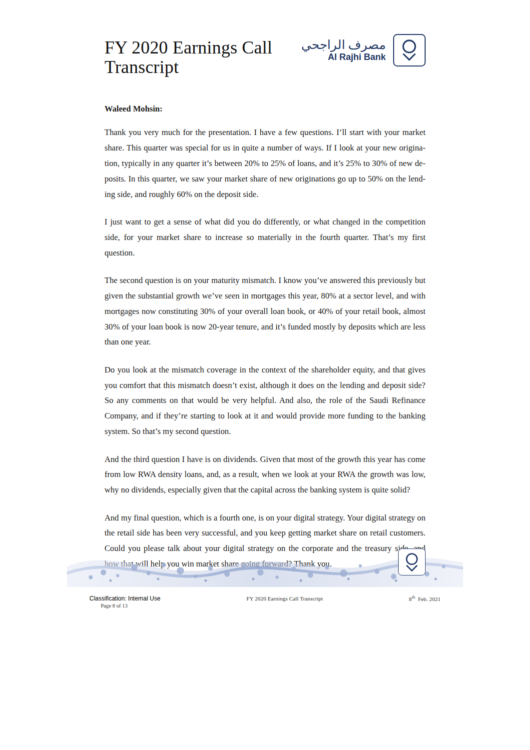FY 2020 Earnings Call Transcript
مصرف الراجحي
Al Rajhi Bank
Waleed Mohsin:
Thank you very much for the presentation. I have a few questions. I’ll start with your market share. This quarter was special for us in quite a number of ways. If I look at your new origination, typically in any quarter it’s between 20% to 25% of loans, and it’s 25% to 30% of new deposits. In this quarter, we saw your market share of new originations go up to 50% on the lending side, and roughly 60% on the deposit side.
I just want to get a sense of what did you do differently, or what changed in the competition side, for your market share to increase so materially in the fourth quarter. That’s my first question.
The second question is on your maturity mismatch. I know you’ve answered this previously but given the substantial growth we’ve seen in mortgages this year, 80% at a sector level, and with mortgages now constituting 30% of your overall loan book, or 40% of your retail book, almost 30% of your loan book is now 20-year tenure, and it’s funded mostly by deposits which are less than one year.
Do you look at the mismatch coverage in the context of the shareholder equity, and that gives you comfort that this mismatch doesn’t exist, although it does on the lending and deposit side? So any comments on that would be very helpful. And also, the role of the Saudi Refinance Company, and if they’re starting to look at it and would provide more funding to the banking system. So that’s my second question.
And the third question I have is on dividends. Given that most of the growth this year has come from low RWA density loans, and, as a result, when we look at your RWA the growth was low, why no dividends, especially given that the capital across the banking system is quite solid?
And my final question, which is a fourth one, is on your digital strategy. Your digital strategy on the retail side has been very successful, and you keep getting market share on retail customers. Could you please talk about your digital strategy on the corporate and the treasury side, and how that will help you win market share going forward? Thank you.
Classification: Internal Use Page 8 of 13
FY 2020 Earnings Call Transcript
8th Feb. 2021